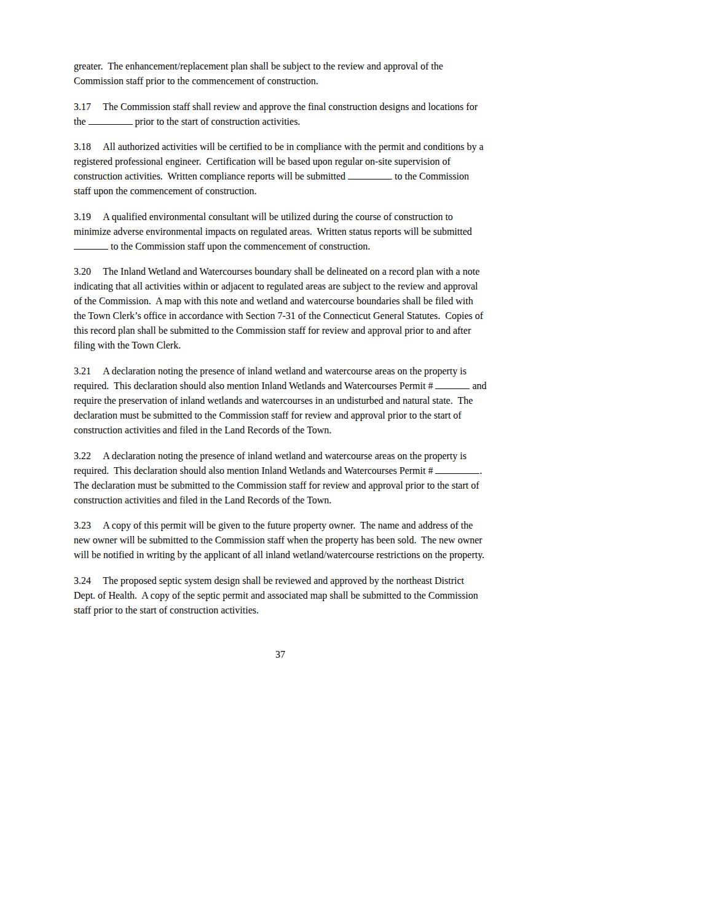greater. The enhancement/replacement plan shall be subject to the review and approval of the Commission staff prior to the commencement of construction.
3.17 The Commission staff shall review and approve the final construction designs and locations for the prior to the start of construction activities.
3.18 All authorized activities will be certified to be in compliance with the permit and conditions by a registered professional engineer. Certification will be based upon regular on-site supervision of construction activities. Written compliance reports will be submitted to the Commission staff upon the commencement of construction.
3.19 A qualified environmental consultant will be utilized during the course of construction to minimize adverse environmental impacts on regulated areas. Written status reports will be submitted to the Commission staff upon the commencement of construction.
3.20 The Inland Wetland and Watercourses boundary shall be delineated on a record plan with a note indicating that all activities within or adjacent to regulated areas are subject to the review and approval of the Commission. A map with this note and wetland and watercourse boundaries shall be filed with the Town Clerk’s office in accordance with Section 7-31 of the Connecticut General Statutes. Copies of this record plan shall be submitted to the Commission staff for review and approval prior to and after filing with the Town Clerk.
3.21 A declaration noting the presence of inland wetland and watercourse areas on the property is required. This declaration should also mention Inland Wetlands and Watercourses Permit # and require the preservation of inland wetlands and watercourses in an undisturbed and natural state. The declaration must be submitted to the Commission staff for review and approval prior to the start of construction activities and filed in the Land Records of the Town.
3.22 A declaration noting the presence of inland wetland and watercourse areas on the property is required. This declaration should also mention Inland Wetlands and Watercourses Permit # . The declaration must be submitted to the Commission staff for review and approval prior to the start of construction activities and filed in the Land Records of the Town.
3.23 A copy of this permit will be given to the future property owner. The name and address of the new owner will be submitted to the Commission staff when the property has been sold. The new owner will be notified in writing by the applicant of all inland wetland/watercourse restrictions on the property.
3.24 The proposed septic system design shall be reviewed and approved by the northeast District Dept. of Health. A copy of the septic permit and associated map shall be submitted to the Commission staff prior to the start of construction activities.
37